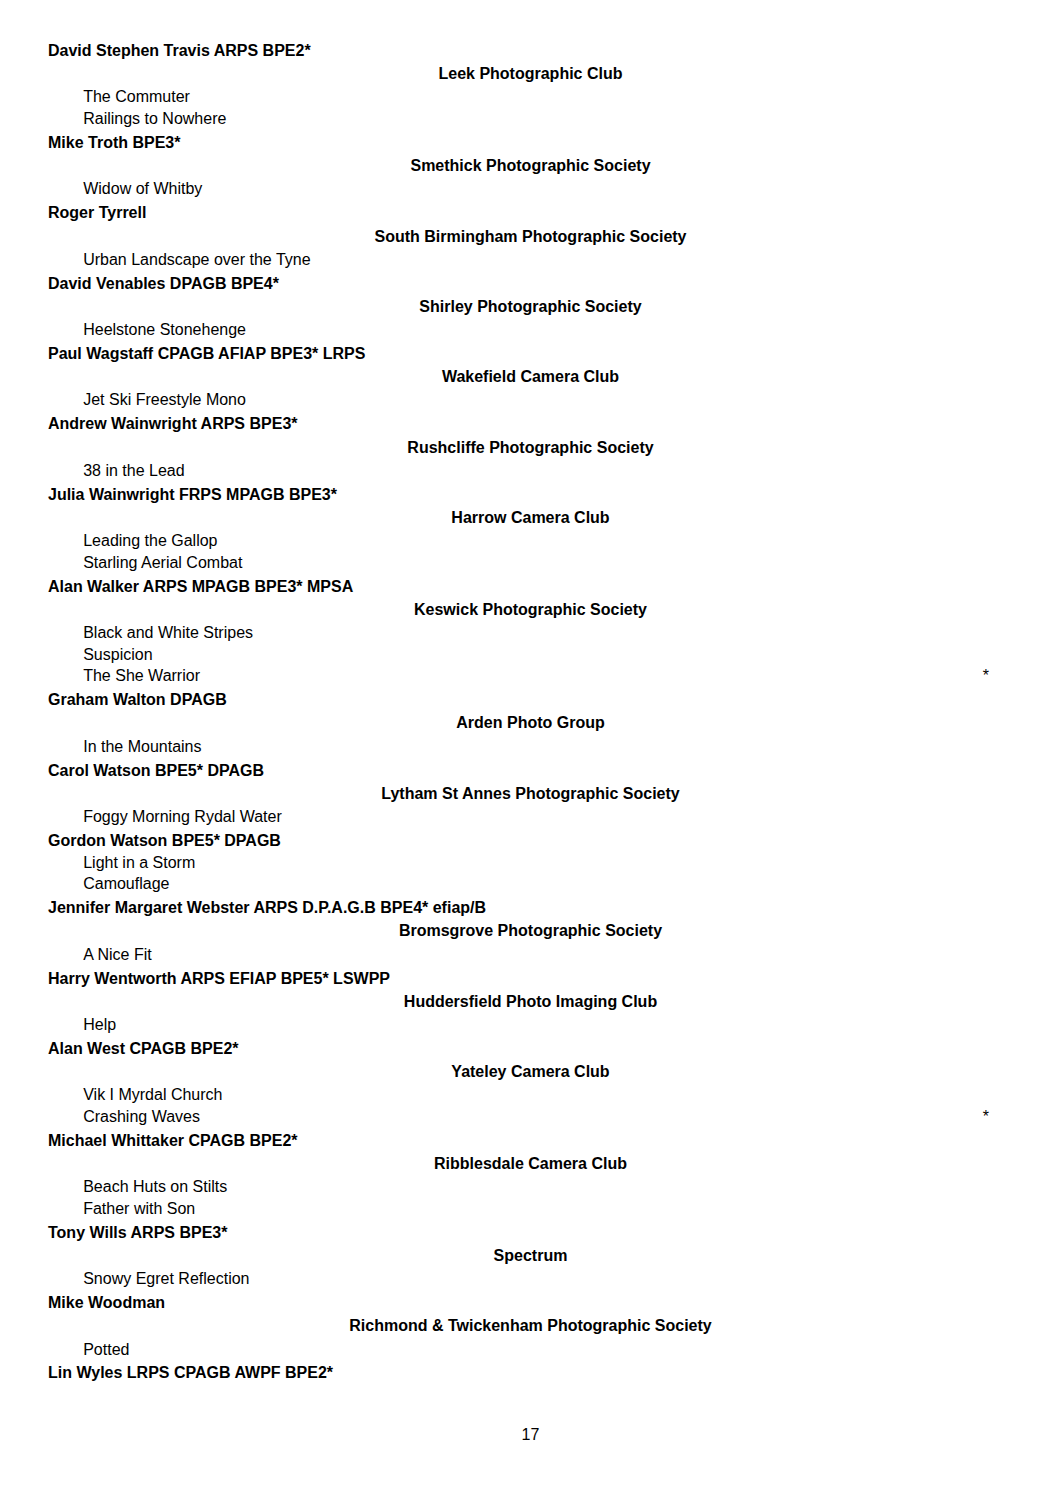David Stephen Travis ARPS BPE2*
Leek Photographic Club
The Commuter
Railings to Nowhere
Mike Troth BPE3*
Smethick Photographic Society
Widow of Whitby
Roger Tyrrell
South Birmingham Photographic Society
Urban Landscape over the Tyne
David Venables DPAGB BPE4*
Shirley Photographic Society
Heelstone Stonehenge
Paul Wagstaff CPAGB AFIAP BPE3* LRPS
Wakefield Camera Club
Jet Ski Freestyle Mono
Andrew Wainwright ARPS BPE3*
Rushcliffe Photographic Society
38 in the Lead
Julia Wainwright FRPS MPAGB BPE3*
Harrow Camera Club
Leading the Gallop
Starling Aerial Combat
Alan Walker ARPS MPAGB BPE3* MPSA
Keswick Photographic Society
Black and White Stripes
Suspicion
The She Warrior*
Graham Walton DPAGB
Arden Photo Group
In the Mountains
Carol Watson BPE5* DPAGB
Lytham St Annes Photographic Society
Foggy Morning Rydal Water
Gordon Watson BPE5* DPAGB
Light in a Storm
Camouflage
Jennifer Margaret Webster ARPS D.P.A.G.B BPE4* efiap/B
Bromsgrove Photographic Society
A Nice Fit
Harry Wentworth ARPS EFIAP BPE5* LSWPP
Huddersfield Photo Imaging Club
Help
Alan West CPAGB BPE2*
Yateley Camera Club
Vik I Myrdal Church
Crashing Waves*
Michael Whittaker CPAGB BPE2*
Ribblesdale Camera Club
Beach Huts on Stilts
Father with Son
Tony Wills ARPS BPE3*
Spectrum
Snowy Egret Reflection
Mike Woodman
Richmond & Twickenham Photographic Society
Potted
Lin Wyles LRPS CPAGB AWPF BPE2*
17